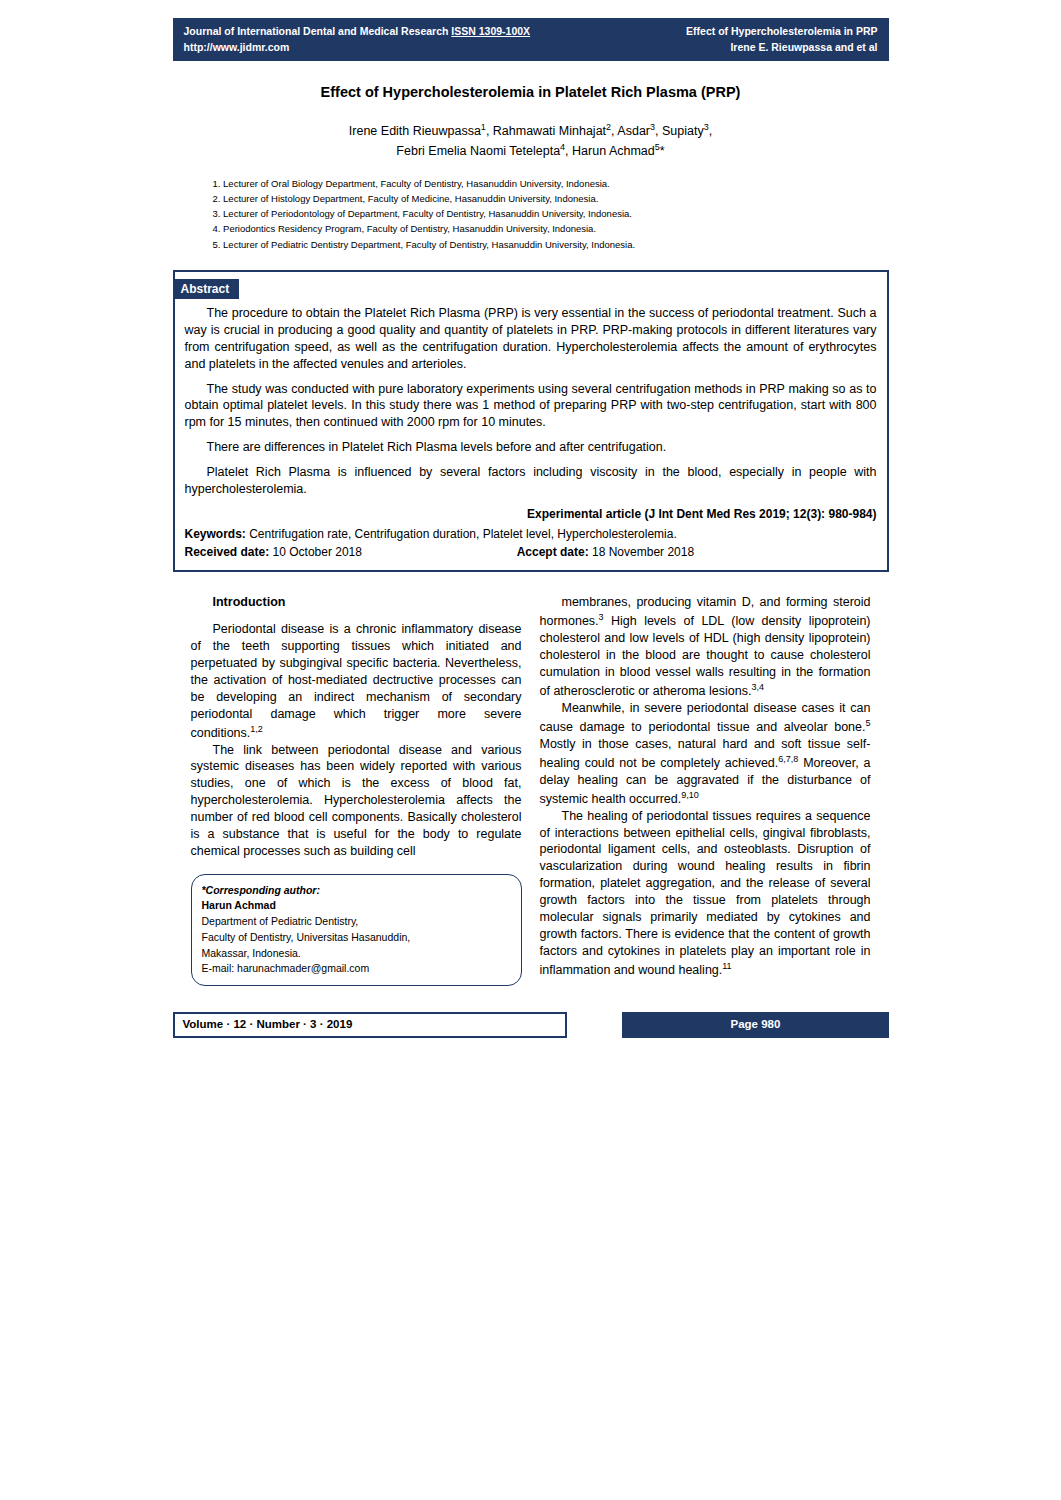| Journal of International Dental and Medical Research ISSN 1309-100X | Effect of Hypercholesterolemia in PRP |
| http://www.jidmr.com | Irene E. Rieuwpassa and et al |
Effect of Hypercholesterolemia in Platelet Rich Plasma (PRP)
Irene Edith Rieuwpassa1, Rahmawati Minhajat2, Asdar3, Supiaty3,
Febri Emelia Naomi Tetelepta4, Harun Achmad5*
1. Lecturer of Oral Biology Department, Faculty of Dentistry, Hasanuddin University, Indonesia.
2. Lecturer of Histology Department, Faculty of Medicine, Hasanuddin University, Indonesia.
3. Lecturer of Periodontology of Department, Faculty of Dentistry, Hasanuddin University, Indonesia.
4. Periodontics Residency Program, Faculty of Dentistry, Hasanuddin University, Indonesia.
5. Lecturer of Pediatric Dentistry Department, Faculty of Dentistry, Hasanuddin University, Indonesia.
Abstract
The procedure to obtain the Platelet Rich Plasma (PRP) is very essential in the success of periodontal treatment. Such a way is crucial in producing a good quality and quantity of platelets in PRP. PRP-making protocols in different literatures vary from centrifugation speed, as well as the centrifugation duration. Hypercholesterolemia affects the amount of erythrocytes and platelets in the affected venules and arterioles.
The study was conducted with pure laboratory experiments using several centrifugation methods in PRP making so as to obtain optimal platelet levels. In this study there was 1 method of preparing PRP with two-step centrifugation, start with 800 rpm for 15 minutes, then continued with 2000 rpm for 10 minutes.
There are differences in Platelet Rich Plasma levels before and after centrifugation.
Platelet Rich Plasma is influenced by several factors including viscosity in the blood, especially in people with hypercholesterolemia.
Experimental article (J Int Dent Med Res 2019; 12(3): 980-984)
Keywords: Centrifugation rate, Centrifugation duration, Platelet level, Hypercholesterolemia.
Received date: 10 October 2018 Accept date: 18 November 2018
Introduction
Periodontal disease is a chronic inflammatory disease of the teeth supporting tissues which initiated and perpetuated by subgingival specific bacteria. Nevertheless, the activation of host-mediated dectructive processes can be developing an indirect mechanism of secondary periodontal damage which trigger more severe conditions.1,2
The link between periodontal disease and various systemic diseases has been widely reported with various studies, one of which is the excess of blood fat, hypercholesterolemia. Hypercholesterolemia affects the number of red blood cell components. Basically cholesterol is a substance that is useful for the body to regulate chemical processes such as building cell
*Corresponding author:
Harun Achmad
Department of Pediatric Dentistry,
Faculty of Dentistry, Universitas Hasanuddin,
Makassar, Indonesia.
E-mail: harunachmader@gmail.com
membranes, producing vitamin D, and forming steroid hormones.3 High levels of LDL (low density lipoprotein) cholesterol and low levels of HDL (high density lipoprotein) cholesterol in the blood are thought to cause cholesterol cumulation in blood vessel walls resulting in the formation of atherosclerotic or atheroma lesions.3,4
Meanwhile, in severe periodontal disease cases it can cause damage to periodontal tissue and alveolar bone.5 Mostly in those cases, natural hard and soft tissue self-healing could not be completely achieved.6,7,8 Moreover, a delay healing can be aggravated if the disturbance of systemic health occurred.9,10
The healing of periodontal tissues requires a sequence of interactions between epithelial cells, gingival fibroblasts, periodontal ligament cells, and osteoblasts. Disruption of vascularization during wound healing results in fibrin formation, platelet aggregation, and the release of several growth factors into the tissue from platelets through molecular signals primarily mediated by cytokines and growth factors. There is evidence that the content of growth factors and cytokines in platelets play an important role in inflammation and wound healing.11
| Volume · 12 · Number · 3 · 2019 | | Page 980 |